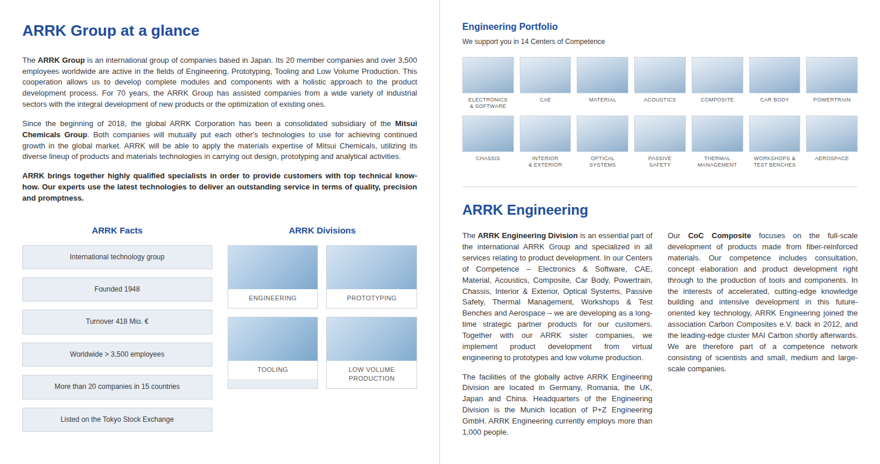ARRK Group at a glance
The ARRK Group is an international group of companies based in Japan. Its 20 member companies and over 3,500 employees worldwide are active in the fields of Engineering, Prototyping, Tooling and Low Volume Production. This cooperation allows us to develop complete modules and components with a holistic approach to the product development process. For 70 years, the ARRK Group has assisted companies from a wide variety of industrial sectors with the integral development of new products or the optimization of existing ones.
Since the beginning of 2018, the global ARRK Corporation has been a consolidated subsidiary of the Mitsui Chemicals Group. Both companies will mutually put each other's technologies to use for achieving continued growth in the global market. ARRK will be able to apply the materials expertise of Mitsui Chemicals, utilizing its diverse lineup of products and materials technologies in carrying out design, prototyping and analytical activities.
ARRK brings together highly qualified specialists in order to provide customers with top technical know-how. Our experts use the latest technologies to deliver an outstanding service in terms of quality, precision and promptness.
ARRK Facts
International technology group
Founded 1948
Turnover 418 Mio. €
Worldwide > 3,500 employees
More than 20 companies in 15 countries
Listed on the Tokyo Stock Exchange
ARRK Divisions
ENGINEERING
PROTOTYPING
TOOLING
LOW VOLUME
PRODUCTION
Engineering Portfolio
We support you in 14 Centers of Competence
Electronics
& Software
CAE
Material
Acoustics
Composite
Car Body
Powertrain
Chassis
Interior
& Exterior
Optical
Systems
Passive
Safety
Thermal
Management
Workshops &
Test Benches
Aerospace
ARRK Engineering
The ARRK Engineering Division is an essential part of the international ARRK Group and specialized in all services relating to product development. In our Centers of Competence – Electronics & Software, CAE, Material, Acoustics, Composite, Car Body, Powertrain, Chassis, Interior & Exterior, Optical Systems, Passive Safety, Thermal Management, Workshops & Test Benches and Aerospace – we are developing as a long-time strategic partner products for our customers. Together with our ARRK sister companies, we implement product development from virtual engineering to prototypes and low volume production.
The facilities of the globally active ARRK Engineering Division are located in Germany, Romania, the UK, Japan and China. Headquarters of the Engineering Division is the Munich location of P+Z Engineering GmbH. ARRK Engineering currently employs more than 1,000 people.
Our CoC Composite focuses on the full-scale development of products made from fiber-reinforced materials. Our competence includes consultation, concept elaboration and product development right through to the production of tools and components. In the interests of accelerated, cutting-edge knowledge building and intensive development in this future-oriented key technology, ARRK Engineering joined the association Carbon Composites e.V. back in 2012, and the leading-edge cluster MAI Carbon shortly afterwards. We are therefore part of a competence network consisting of scientists and small, medium and large-scale companies.